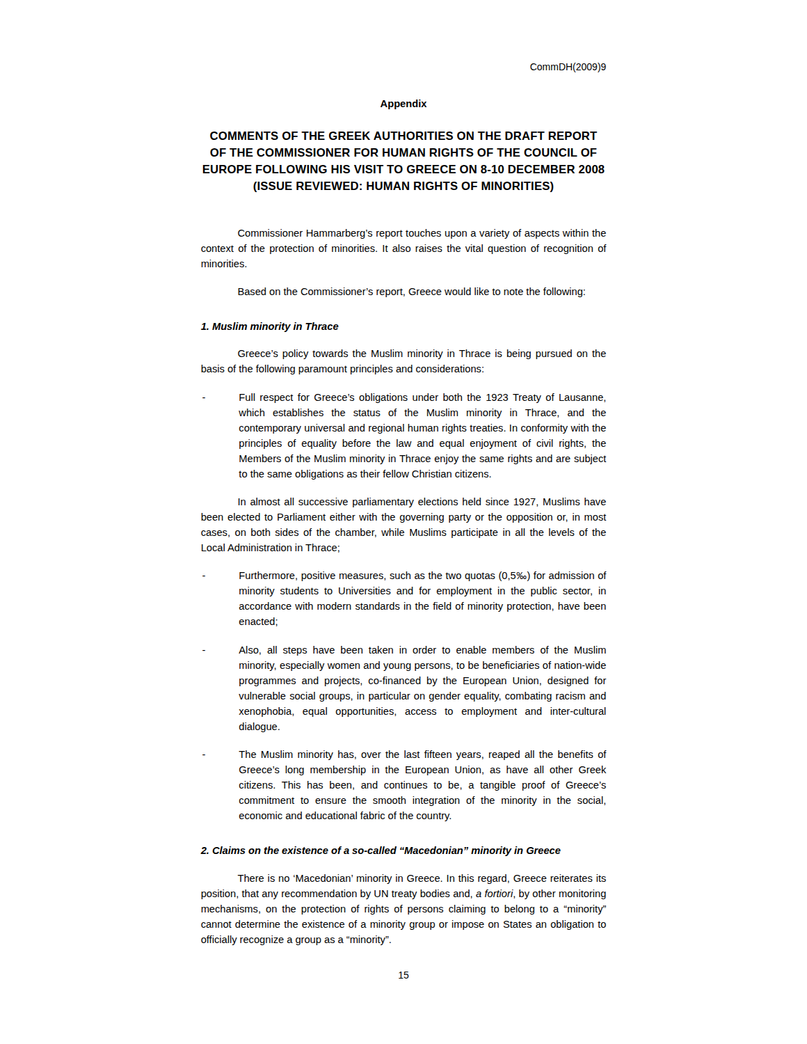CommDH(2009)9
Appendix
COMMENTS OF THE GREEK AUTHORITIES ON THE DRAFT REPORT OF THE COMMISSIONER FOR HUMAN RIGHTS OF THE COUNCIL OF EUROPE FOLLOWING HIS VISIT TO GREECE ON 8-10 DECEMBER 2008 (ISSUE REVIEWED: HUMAN RIGHTS OF MINORITIES)
Commissioner Hammarberg’s report touches upon a variety of aspects within the context of the protection of minorities. It also raises the vital question of recognition of minorities.
Based on the Commissioner’s report, Greece would like to note the following:
1. Muslim minority in Thrace
Greece’s policy towards the Muslim minority in Thrace is being pursued on the basis of the following paramount principles and considerations:
-
Full respect for Greece’s obligations under both the 1923 Treaty of Lausanne, which establishes the status of the Muslim minority in Thrace, and the contemporary universal and regional human rights treaties. In conformity with the principles of equality before the law and equal enjoyment of civil rights, the Members of the Muslim minority in Thrace enjoy the same rights and are subject to the same obligations as their fellow Christian citizens.
In almost all successive parliamentary elections held since 1927, Muslims have been elected to Parliament either with the governing party or the opposition or, in most cases, on both sides of the chamber, while Muslims participate in all the levels of the Local Administration in Thrace;
-
Furthermore, positive measures, such as the two quotas (0,5‰) for admission of minority students to Universities and for employment in the public sector, in accordance with modern standards in the field of minority protection, have been enacted;
-
Also, all steps have been taken in order to enable members of the Muslim minority, especially women and young persons, to be beneficiaries of nation-wide programmes and projects, co-financed by the European Union, designed for vulnerable social groups, in particular on gender equality, combating racism and xenophobia, equal opportunities, access to employment and inter-cultural dialogue.
-
The Muslim minority has, over the last fifteen years, reaped all the benefits of Greece’s long membership in the European Union, as have all other Greek citizens. This has been, and continues to be, a tangible proof of Greece’s commitment to ensure the smooth integration of the minority in the social, economic and educational fabric of the country.
2. Claims on the existence of a so-called “Macedonian” minority in Greece
There is no ‘Macedonian’ minority in Greece. In this regard, Greece reiterates its position, that any recommendation by UN treaty bodies and, a fortiori, by other monitoring mechanisms, on the protection of rights of persons claiming to belong to a “minority” cannot determine the existence of a minority group or impose on States an obligation to officially recognize a group as a “minority”.
15